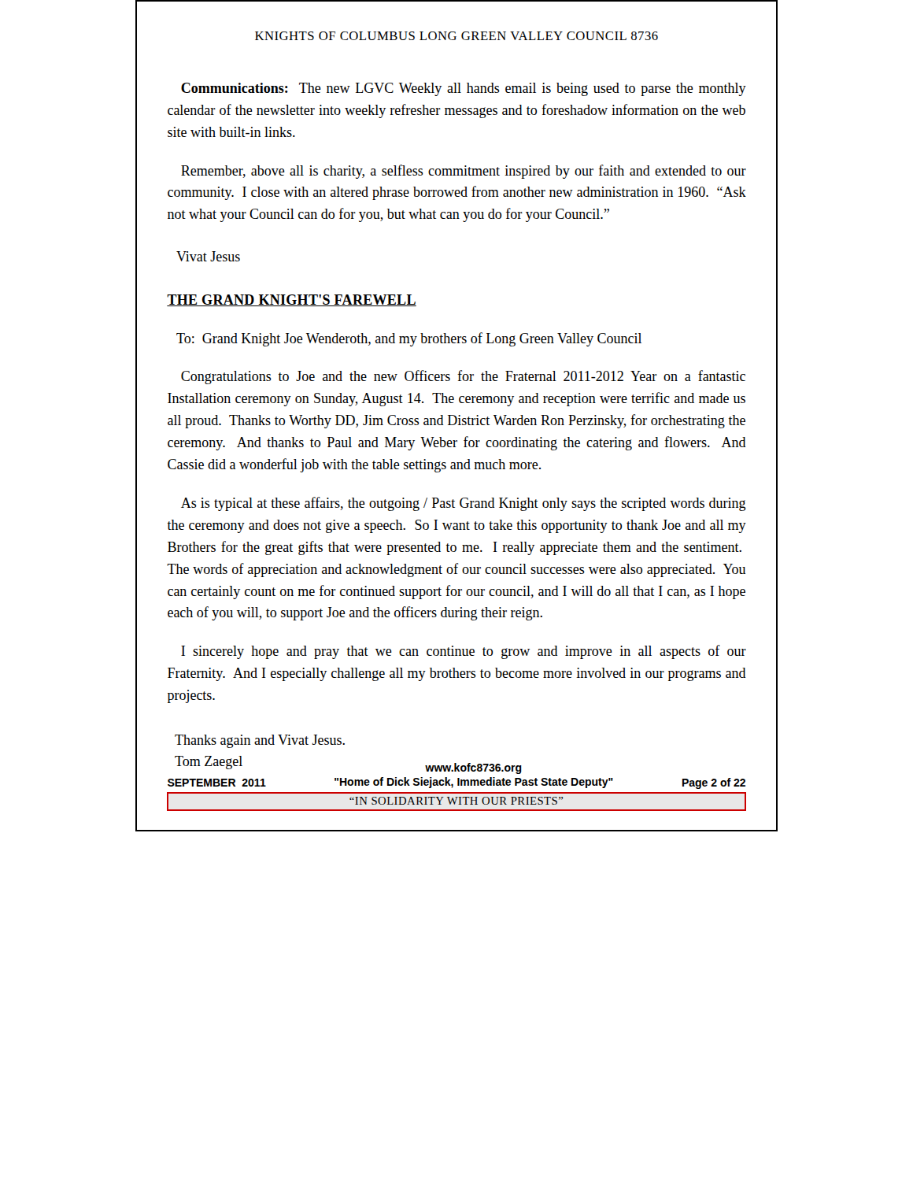KNIGHTS OF COLUMBUS LONG GREEN VALLEY COUNCIL 8736
Communications: The new LGVC Weekly all hands email is being used to parse the monthly calendar of the newsletter into weekly refresher messages and to foreshadow information on the web site with built-in links.
Remember, above all is charity, a selfless commitment inspired by our faith and extended to our community. I close with an altered phrase borrowed from another new administration in 1960. “Ask not what your Council can do for you, but what can you do for your Council.”
Vivat Jesus
THE GRAND KNIGHT'S FAREWELL
To: Grand Knight Joe Wenderoth, and my brothers of Long Green Valley Council
Congratulations to Joe and the new Officers for the Fraternal 2011-2012 Year on a fantastic Installation ceremony on Sunday, August 14. The ceremony and reception were terrific and made us all proud. Thanks to Worthy DD, Jim Cross and District Warden Ron Perzinsky, for orchestrating the ceremony. And thanks to Paul and Mary Weber for coordinating the catering and flowers. And Cassie did a wonderful job with the table settings and much more.
As is typical at these affairs, the outgoing / Past Grand Knight only says the scripted words during the ceremony and does not give a speech. So I want to take this opportunity to thank Joe and all my Brothers for the great gifts that were presented to me. I really appreciate them and the sentiment. The words of appreciation and acknowledgment of our council successes were also appreciated. You can certainly count on me for continued support for our council, and I will do all that I can, as I hope each of you will, to support Joe and the officers during their reign.
I sincerely hope and pray that we can continue to grow and improve in all aspects of our Fraternity. And I especially challenge all my brothers to become more involved in our programs and projects.
Thanks again and Vivat Jesus.
Tom Zaegel
SEPTEMBER 2011
www.kofc8736.org
"Home of Dick Siejack, Immediate Past State Deputy"
Page 2 of 22
“IN SOLIDARITY WITH OUR PRIESTS”